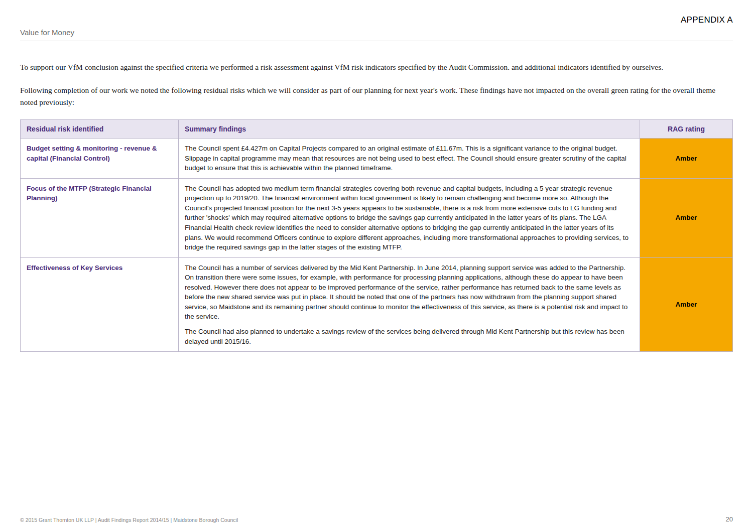APPENDIX A
Value for Money
To support our VfM conclusion against the specified criteria we performed a risk assessment against VfM risk indicators specified by the Audit Commission. and additional indicators identified by ourselves.
Following completion of our work we noted the following residual risks which we will consider as part of our planning for next year's work. These findings have not impacted on the overall green rating for the overall theme noted previously:
| Residual risk identified | Summary findings | RAG rating |
| --- | --- | --- |
| Budget setting & monitoring - revenue & capital (Financial Control) | The Council spent £4.427m on Capital Projects compared to an original estimate of £11.67m. This is a significant variance to the original budget. Slippage in capital programme may mean that resources are not being used to best effect. The Council should ensure greater scrutiny of the capital budget to ensure that this is achievable within the planned timeframe. | Amber |
| Focus of the MTFP (Strategic Financial Planning) | The Council has adopted two medium term financial strategies covering both revenue and capital budgets, including a 5 year strategic revenue projection up to 2019/20. The financial environment within local government is likely to remain challenging and become more so. Although the Council's projected financial position for the next 3-5 years appears to be sustainable, there is a risk from more extensive cuts to LG funding and further 'shocks' which may required alternative options to bridge the savings gap currently anticipated in the latter years of its plans. The LGA Financial Health check review identifies the need to consider alternative options to bridging the gap currently anticipated in the latter years of its plans. We would recommend Officers continue to explore different approaches, including more transformational approaches to providing services, to bridge the required savings gap in the latter stages of the existing MTFP. | Amber |
| Effectiveness of Key Services | The Council has a number of services delivered by the Mid Kent Partnership. In June 2014, planning support service was added to the Partnership. On transition there were some issues, for example, with performance for processing planning applications, although these do appear to have been resolved. However there does not appear to be improved performance of the service, rather performance has returned back to the same levels as before the new shared service was put in place. It should be noted that one of the partners has now withdrawn from the planning support shared service, so Maidstone and its remaining partner should continue to monitor the effectiveness of this service, as there is a potential risk and impact to the service. The Council had also planned to undertake a savings review of the services being delivered through Mid Kent Partnership but this review has been delayed until 2015/16. | Amber |
© 2015 Grant Thornton UK LLP | Audit Findings Report 2014/15 | Maidstone Borough Council
20